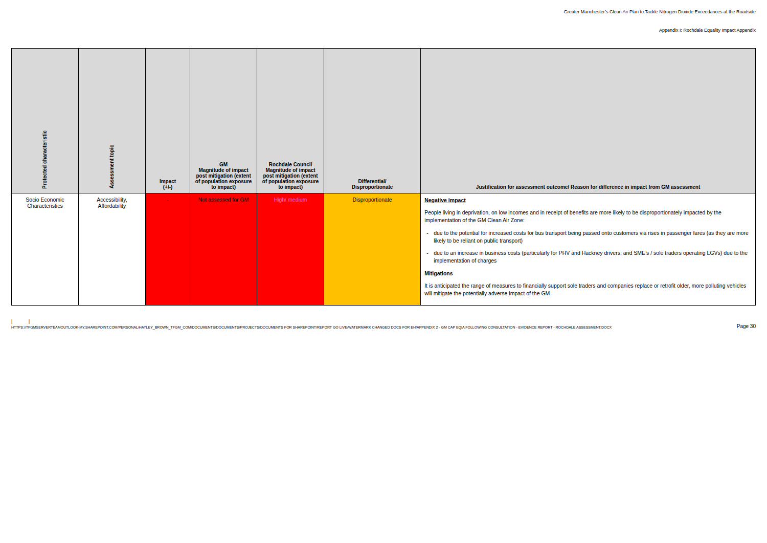Greater Manchester’s Clean Air Plan to Tackle Nitrogen Dioxide Exceedances at the Roadside
Appendix I: Rochdale Equality Impact Appendix
| Protected characteristic | Assessment topic | Impact (+/-) | GM Magnitude of impact post mitigation (extent of population exposure to impact) | Rochdale Council Magnitude of impact post mitigation (extent of population exposure to impact) | Differential/ Disproportionate | Justification for assessment outcome/ Reason for difference in impact from GM assessment |
| --- | --- | --- | --- | --- | --- | --- |
| Socio Economic Characteristics | Accessibility, Affordability | - | Not assessed for GM | High/ medium | Disproportionate | Negative impact People living in deprivation, on low incomes and in receipt of benefits are more likely to be disproportionately impacted by the implementation of the GM Clean Air Zone: due to the potential for increased costs for bus transport being passed onto customers via rises in passenger fares (as they are more likely to be reliant on public transport) due to an increase in business costs (particularly for PHV and Hackney drivers, and SME’s / sole traders operating LGVs) due to the implementation of charges Mitigations It is anticipated the range of measures to financially support sole traders and companies replace or retrofit older, more polluting vehicles will mitigate the potentially adverse impact of the GM |
| |
HTTPS://TFGMSERVERTEAMOUTLOOK-MY.SHAREPOINT.COM/PERSONAL/HAYLEY_BROWN_TFGM_COM/DOCUMENTS/DOCUMENTS/PROJECTS/DOCUMENTS FOR SHAREPOINT/REPORT GO LIVE/WATERMARK CHANGED DOCS FOR EH/APPENDIX 2 - GM CAP EQIA FOLLOWING CONSULTATION - EVIDENCE REPORT - ROCHDALE ASSESSMENT.DOCX
Page 30